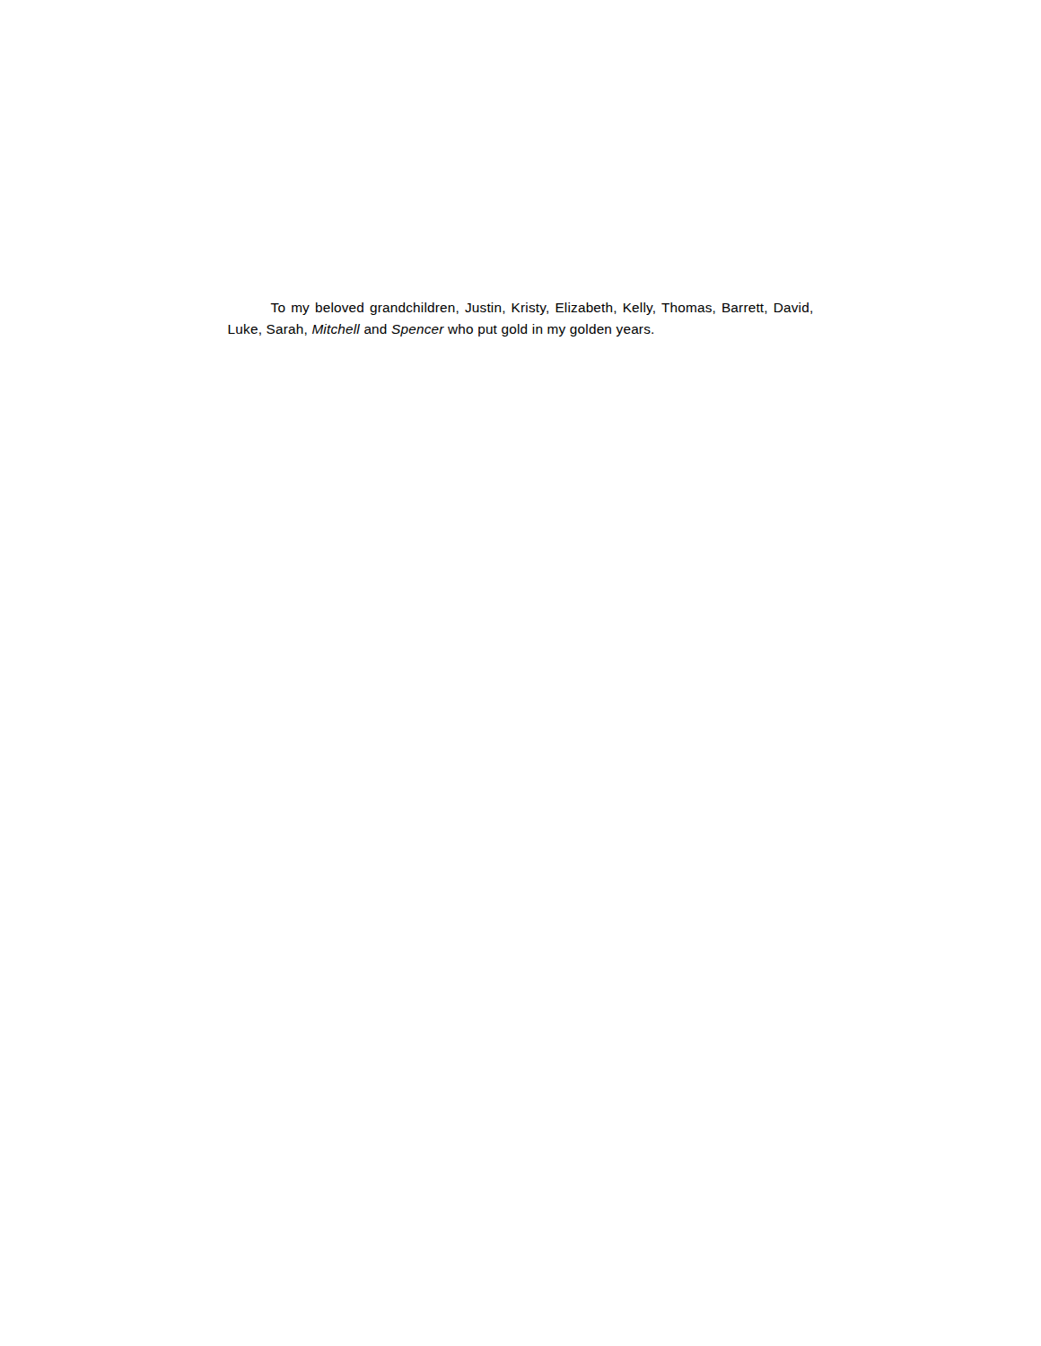To my beloved grandchildren, Justin, Kristy, Elizabeth, Kelly, Thomas, Barrett, David, Luke, Sarah, Mitchell and Spencer who put gold in my golden years.